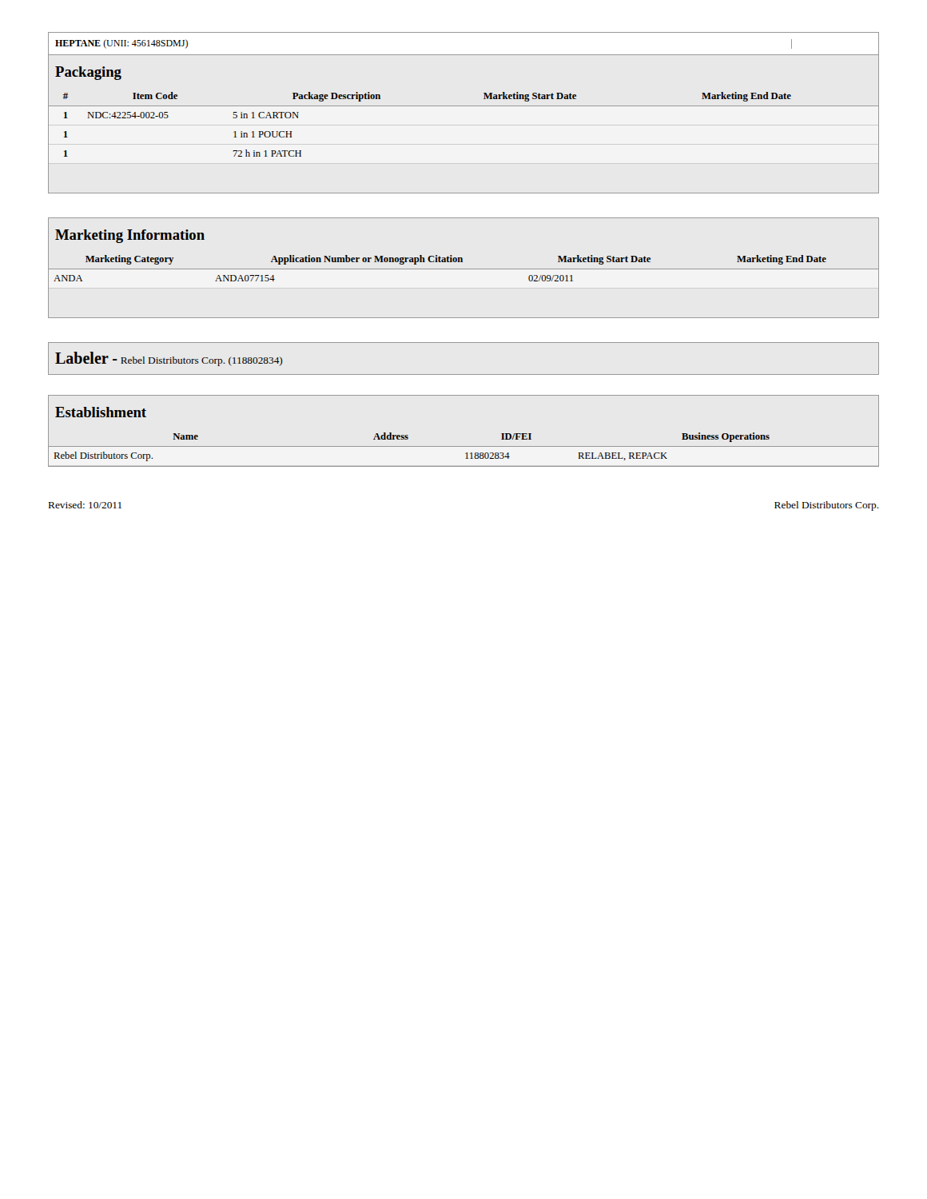HEPTANE (UNII: 456148SDMJ)
Packaging
| # | Item Code | Package Description | Marketing Start Date | Marketing End Date |
| --- | --- | --- | --- | --- |
| 1 | NDC:42254-002-05 | 5 in 1 CARTON | | |
| 1 | | 1 in 1 POUCH | | |
| 1 | | 72 h in 1 PATCH | | |
Marketing Information
| Marketing Category | Application Number or Monograph Citation | Marketing Start Date | Marketing End Date |
| --- | --- | --- | --- |
| ANDA | ANDA077154 | 02/09/2011 | |
Labeler -
Rebel Distributors Corp. (118802834)
Establishment
| Name | Address | ID/FEI | Business Operations |
| --- | --- | --- | --- |
| Rebel Distributors Corp. | | 118802834 | RELABEL, REPACK |
Revised: 10/2011
Rebel Distributors Corp.